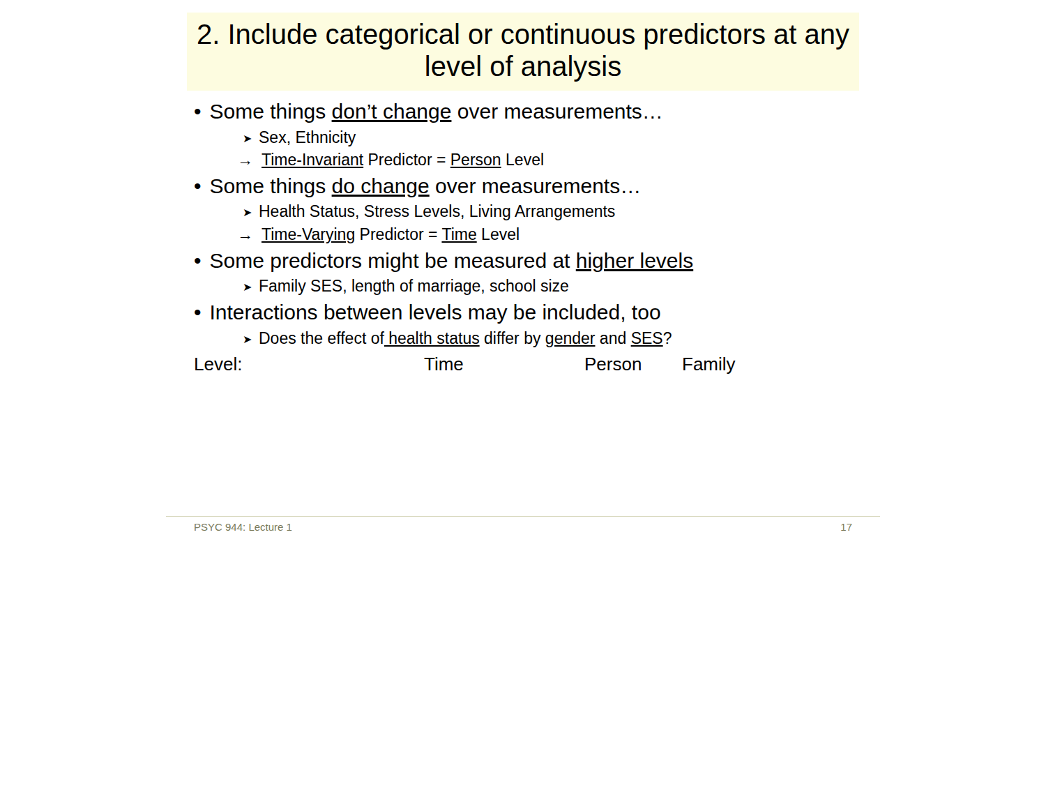2. Include categorical or continuous predictors at any level of analysis
Some things don’t change over measurements…
Sex, Ethnicity
Time-Invariant Predictor = Person Level
Some things do change over measurements…
Health Status, Stress Levels, Living Arrangements
Time-Varying Predictor = Time Level
Some predictors might be measured at higher levels
Family SES, length of marriage, school size
Interactions between levels may be included, too
Does the effect of health status differ by gender and SES?
Level: Time Person Family
17 PSYC 944: Lecture 1